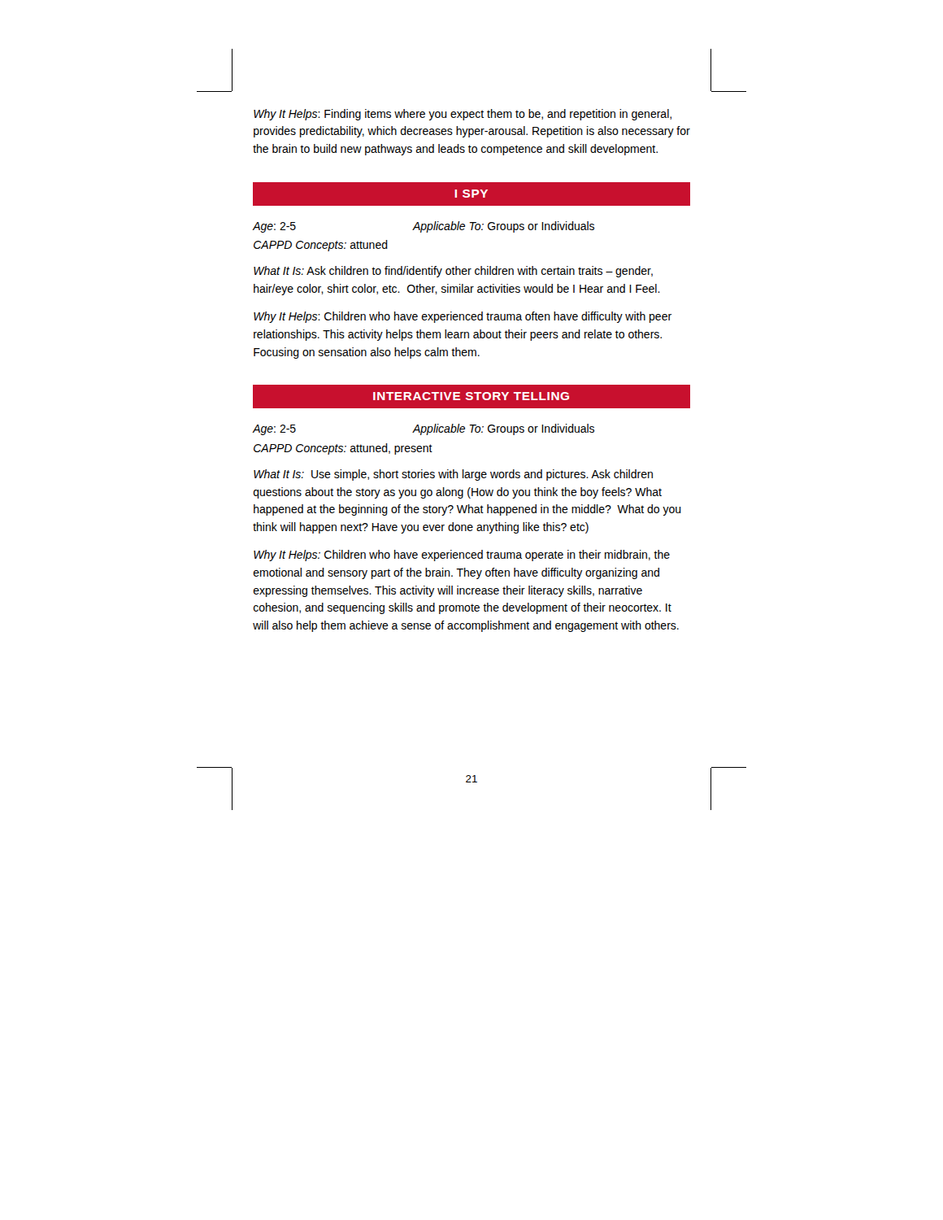Why It Helps: Finding items where you expect them to be, and repetition in general, provides predictability, which decreases hyper-arousal. Repetition is also necessary for the brain to build new pathways and leads to competence and skill development.
I SPY
Age: 2-5
Applicable To: Groups or Individuals
CAPPD Concepts: attuned
What It Is: Ask children to find/identify other children with certain traits – gender, hair/eye color, shirt color, etc. Other, similar activities would be I Hear and I Feel.
Why It Helps: Children who have experienced trauma often have difficulty with peer relationships. This activity helps them learn about their peers and relate to others. Focusing on sensation also helps calm them.
INTERACTIVE STORY TELLING
Age: 2-5
Applicable To: Groups or Individuals
CAPPD Concepts: attuned, present
What It Is: Use simple, short stories with large words and pictures. Ask children questions about the story as you go along (How do you think the boy feels? What happened at the beginning of the story? What happened in the middle? What do you think will happen next? Have you ever done anything like this? etc)
Why It Helps: Children who have experienced trauma operate in their midbrain, the emotional and sensory part of the brain. They often have difficulty organizing and expressing themselves. This activity will increase their literacy skills, narrative cohesion, and sequencing skills and promote the development of their neocortex. It will also help them achieve a sense of accomplishment and engagement with others.
21